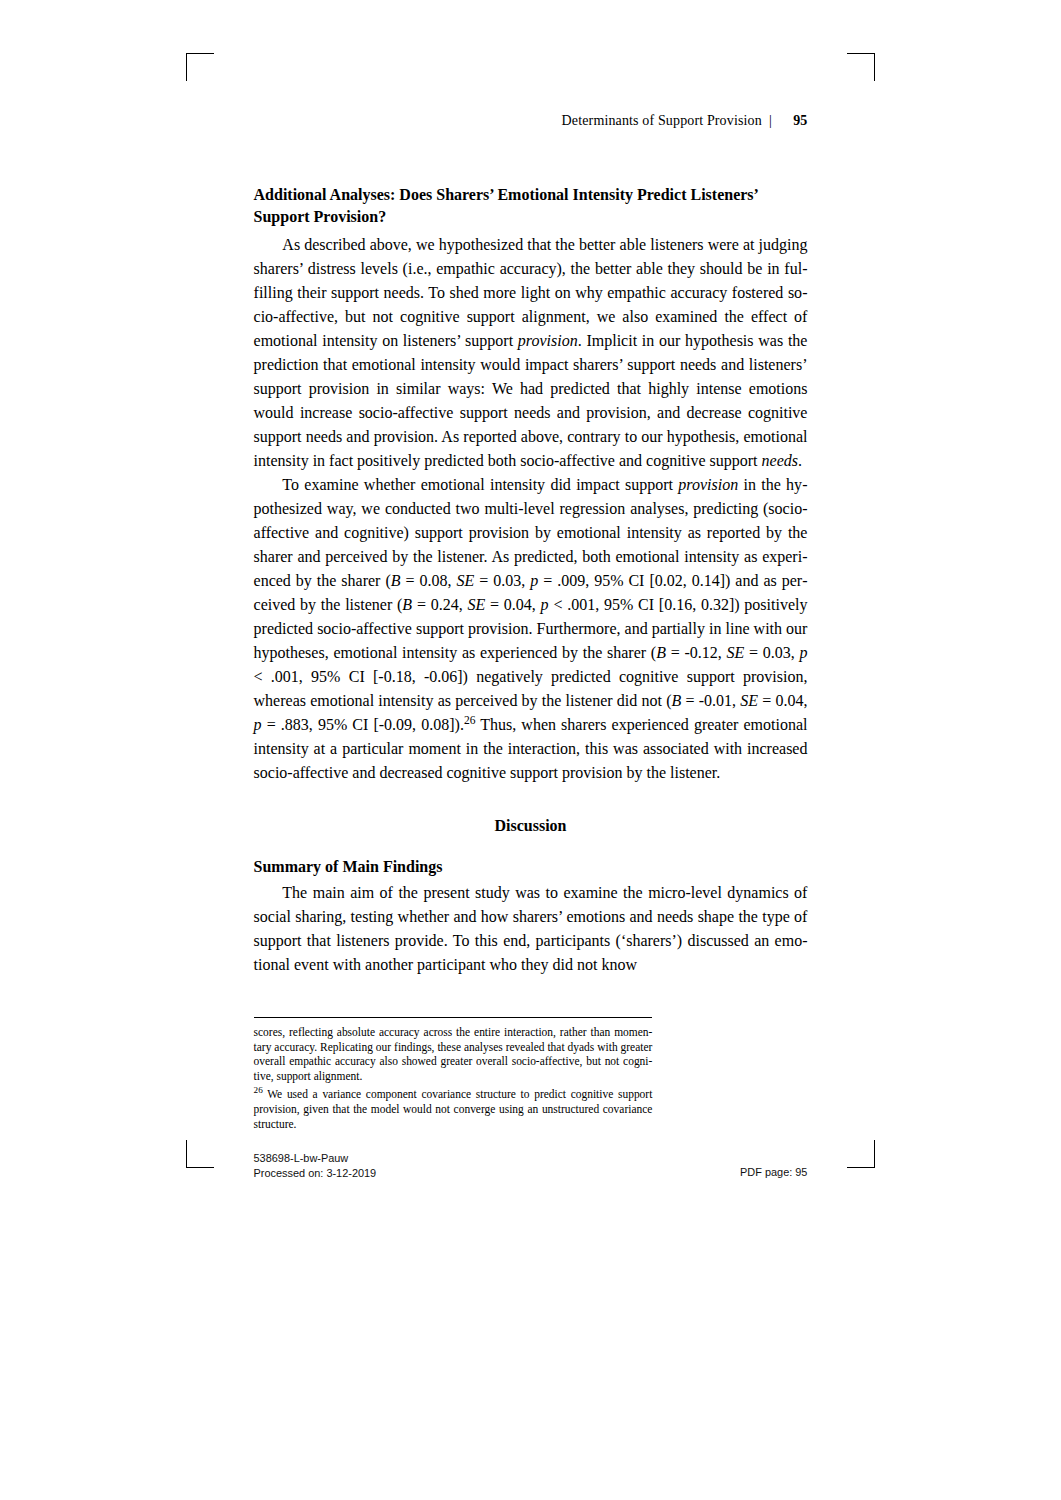Determinants of Support Provision |95
Additional Analyses: Does Sharers’ Emotional Intensity Predict Listeners’
Support Provision?
As described above, we hypothesized that the better able listeners were at judging sharers’ distress levels (i.e., empathic accuracy), the better able they should be in fulfilling their support needs. To shed more light on why empathic accuracy fostered socio-affective, but not cognitive support alignment, we also examined the effect of emotional intensity on listeners’ support provision. Implicit in our hypothesis was the prediction that emotional intensity would impact sharers’ support needs and listeners’ support provision in similar ways: We had predicted that highly intense emotions would increase socio-affective support needs and provision, and decrease cognitive support needs and provision. As reported above, contrary to our hypothesis, emotional intensity in fact positively predicted both socio-affective and cognitive support needs.
To examine whether emotional intensity did impact support provision in the hypothesized way, we conducted two multi-level regression analyses, predicting (socio-affective and cognitive) support provision by emotional intensity as reported by the sharer and perceived by the listener. As predicted, both emotional intensity as experienced by the sharer (B = 0.08, SE = 0.03, p = .009, 95% CI [0.02, 0.14]) and as perceived by the listener (B = 0.24, SE = 0.04, p < .001, 95% CI [0.16, 0.32]) positively predicted socio-affective support provision. Furthermore, and partially in line with our hypotheses, emotional intensity as experienced by the sharer (B = -0.12, SE = 0.03, p < .001, 95% CI [-0.18, -0.06]) negatively predicted cognitive support provision, whereas emotional intensity as perceived by the listener did not (B = -0.01, SE = 0.04, p = .883, 95% CI [-0.09, 0.08]).26 Thus, when sharers experienced greater emotional intensity at a particular moment in the interaction, this was associated with increased socio-affective and decreased cognitive support provision by the listener.
Discussion
Summary of Main Findings
The main aim of the present study was to examine the micro-level dynamics of social sharing, testing whether and how sharers’ emotions and needs shape the type of support that listeners provide. To this end, participants (‘sharers’) discussed an emotional event with another participant who they did not know
scores, reflecting absolute accuracy across the entire interaction, rather than momentary accuracy. Replicating our findings, these analyses revealed that dyads with greater overall empathic accuracy also showed greater overall socio-affective, but not cognitive, support alignment.
26 We used a variance component covariance structure to predict cognitive support provision, given that the model would not converge using an unstructured covariance structure.
538698-L-bw-Pauw
Processed on: 3-12-2019
PDF page: 95